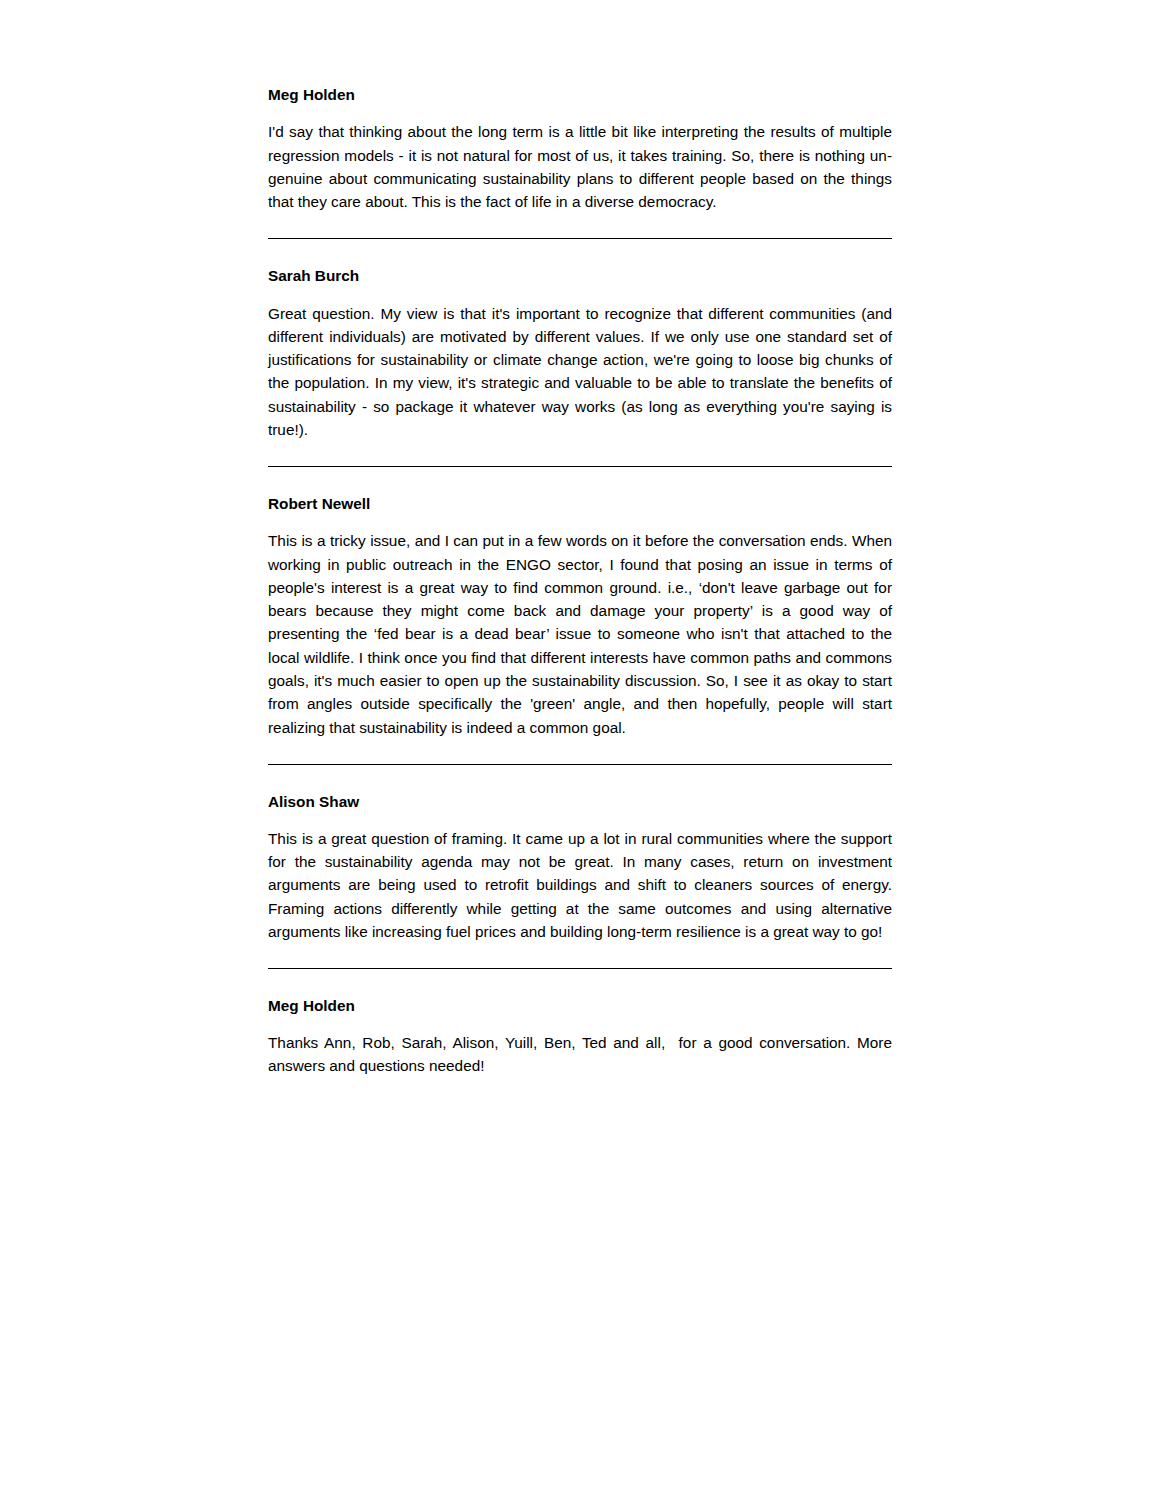Meg Holden
I'd say that thinking about the long term is a little bit like interpreting the results of multiple regression models - it is not natural for most of us, it takes training. So, there is nothing un-genuine about communicating sustainability plans to different people based on the things that they care about. This is the fact of life in a diverse democracy.
Sarah Burch
Great question. My view is that it's important to recognize that different communities (and different individuals) are motivated by different values. If we only use one standard set of justifications for sustainability or climate change action, we're going to loose big chunks of the population. In my view, it's strategic and valuable to be able to translate the benefits of sustainability - so package it whatever way works (as long as everything you're saying is true!).
Robert Newell
This is a tricky issue, and I can put in a few words on it before the conversation ends. When working in public outreach in the ENGO sector, I found that posing an issue in terms of people's interest is a great way to find common ground. i.e., ‘don't leave garbage out for bears because they might come back and damage your property’ is a good way of presenting the ‘fed bear is a dead bear’ issue to someone who isn't that attached to the local wildlife. I think once you find that different interests have common paths and commons goals, it's much easier to open up the sustainability discussion. So, I see it as okay to start from angles outside specifically the 'green' angle, and then hopefully, people will start realizing that sustainability is indeed a common goal.
Alison Shaw
This is a great question of framing. It came up a lot in rural communities where the support for the sustainability agenda may not be great. In many cases, return on investment arguments are being used to retrofit buildings and shift to cleaners sources of energy. Framing actions differently while getting at the same outcomes and using alternative arguments like increasing fuel prices and building long-term resilience is a great way to go!
Meg Holden
Thanks Ann, Rob, Sarah, Alison, Yuill, Ben, Ted and all, for a good conversation. More answers and questions needed!